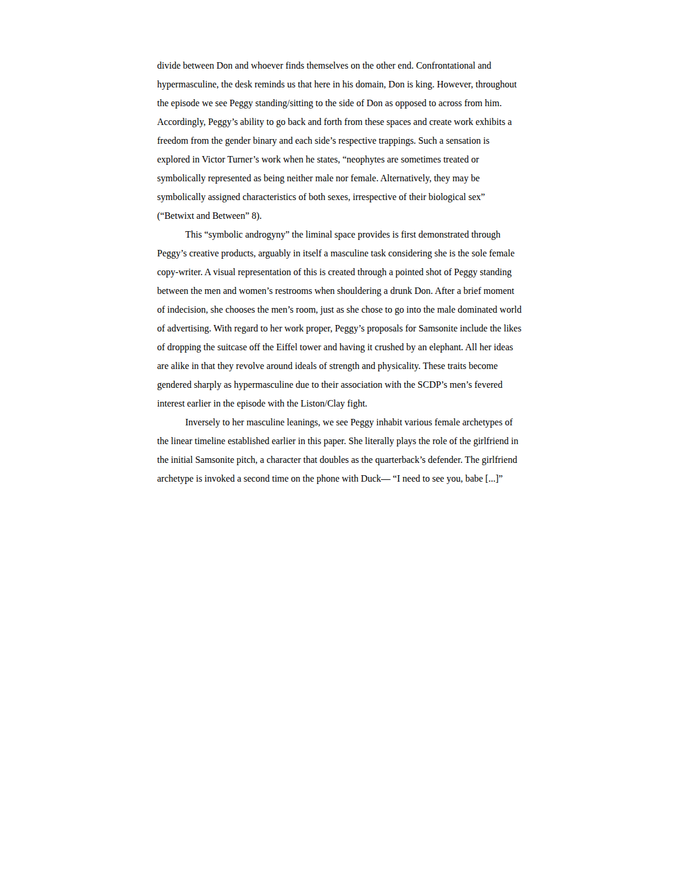divide between Don and whoever finds themselves on the other end. Confrontational and hypermasculine, the desk reminds us that here in his domain, Don is king. However, throughout the episode we see Peggy standing/sitting to the side of Don as opposed to across from him. Accordingly, Peggy’s ability to go back and forth from these spaces and create work exhibits a freedom from the gender binary and each side’s respective trappings. Such a sensation is explored in Victor Turner’s work when he states, “neophytes are sometimes treated or symbolically represented as being neither male nor female. Alternatively, they may be symbolically assigned characteristics of both sexes, irrespective of their biological sex” (“Betwixt and Between” 8).
This “symbolic androgyny” the liminal space provides is first demonstrated through Peggy’s creative products, arguably in itself a masculine task considering she is the sole female copy-writer. A visual representation of this is created through a pointed shot of Peggy standing between the men and women’s restrooms when shouldering a drunk Don. After a brief moment of indecision, she chooses the men’s room, just as she chose to go into the male dominated world of advertising. With regard to her work proper, Peggy’s proposals for Samsonite include the likes of dropping the suitcase off the Eiffel tower and having it crushed by an elephant. All her ideas are alike in that they revolve around ideals of strength and physicality. These traits become gendered sharply as hypermasculine due to their association with the SCDP’s men’s fevered interest earlier in the episode with the Liston/Clay fight.
Inversely to her masculine leanings, we see Peggy inhabit various female archetypes of the linear timeline established earlier in this paper. She literally plays the role of the girlfriend in the initial Samsonite pitch, a character that doubles as the quarterback’s defender. The girlfriend archetype is invoked a second time on the phone with Duck— “I need to see you, babe [...]”